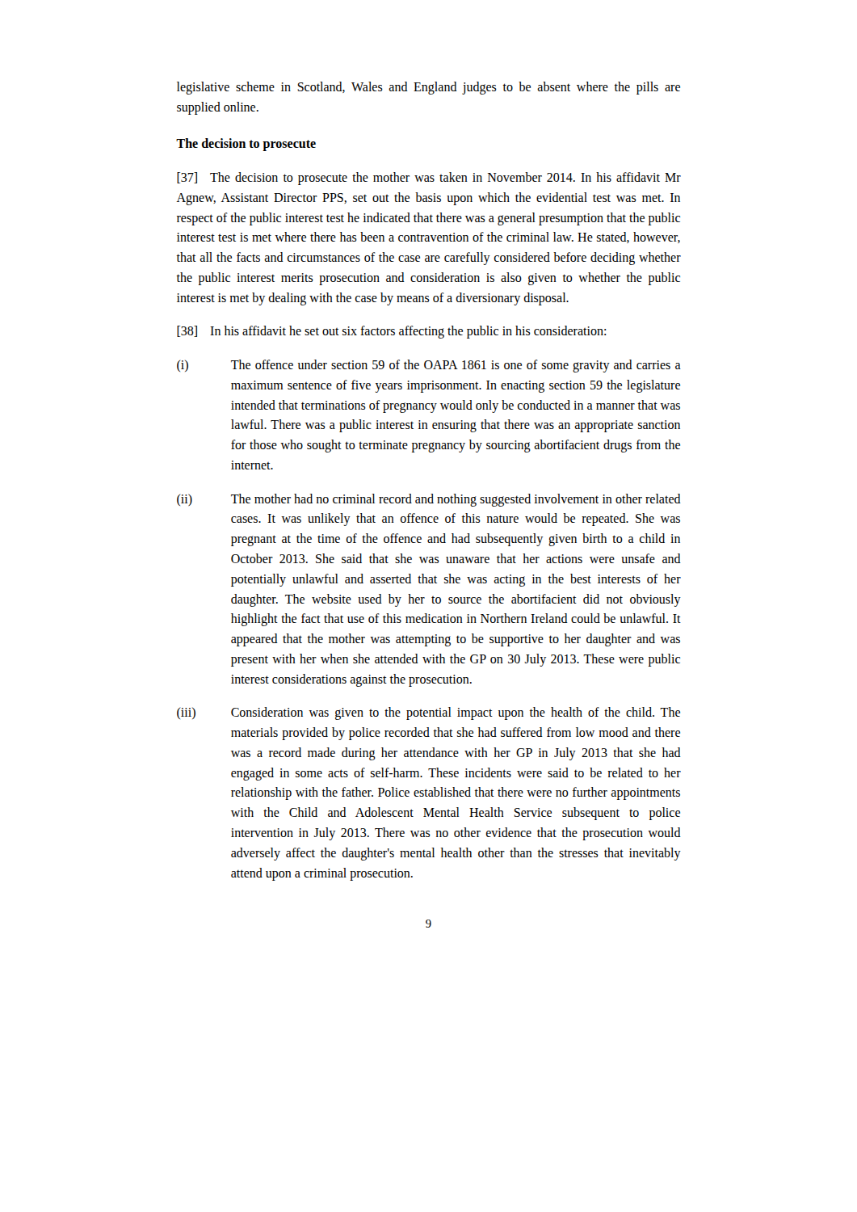legislative scheme in Scotland, Wales and England judges to be absent where the pills are supplied online.
The decision to prosecute
[37] The decision to prosecute the mother was taken in November 2014. In his affidavit Mr Agnew, Assistant Director PPS, set out the basis upon which the evidential test was met. In respect of the public interest test he indicated that there was a general presumption that the public interest test is met where there has been a contravention of the criminal law. He stated, however, that all the facts and circumstances of the case are carefully considered before deciding whether the public interest merits prosecution and consideration is also given to whether the public interest is met by dealing with the case by means of a diversionary disposal.
[38] In his affidavit he set out six factors affecting the public in his consideration:
(i) The offence under section 59 of the OAPA 1861 is one of some gravity and carries a maximum sentence of five years imprisonment. In enacting section 59 the legislature intended that terminations of pregnancy would only be conducted in a manner that was lawful. There was a public interest in ensuring that there was an appropriate sanction for those who sought to terminate pregnancy by sourcing abortifacient drugs from the internet.
(ii) The mother had no criminal record and nothing suggested involvement in other related cases. It was unlikely that an offence of this nature would be repeated. She was pregnant at the time of the offence and had subsequently given birth to a child in October 2013. She said that she was unaware that her actions were unsafe and potentially unlawful and asserted that she was acting in the best interests of her daughter. The website used by her to source the abortifacient did not obviously highlight the fact that use of this medication in Northern Ireland could be unlawful. It appeared that the mother was attempting to be supportive to her daughter and was present with her when she attended with the GP on 30 July 2013. These were public interest considerations against the prosecution.
(iii) Consideration was given to the potential impact upon the health of the child. The materials provided by police recorded that she had suffered from low mood and there was a record made during her attendance with her GP in July 2013 that she had engaged in some acts of self-harm. These incidents were said to be related to her relationship with the father. Police established that there were no further appointments with the Child and Adolescent Mental Health Service subsequent to police intervention in July 2013. There was no other evidence that the prosecution would adversely affect the daughter's mental health other than the stresses that inevitably attend upon a criminal prosecution.
9